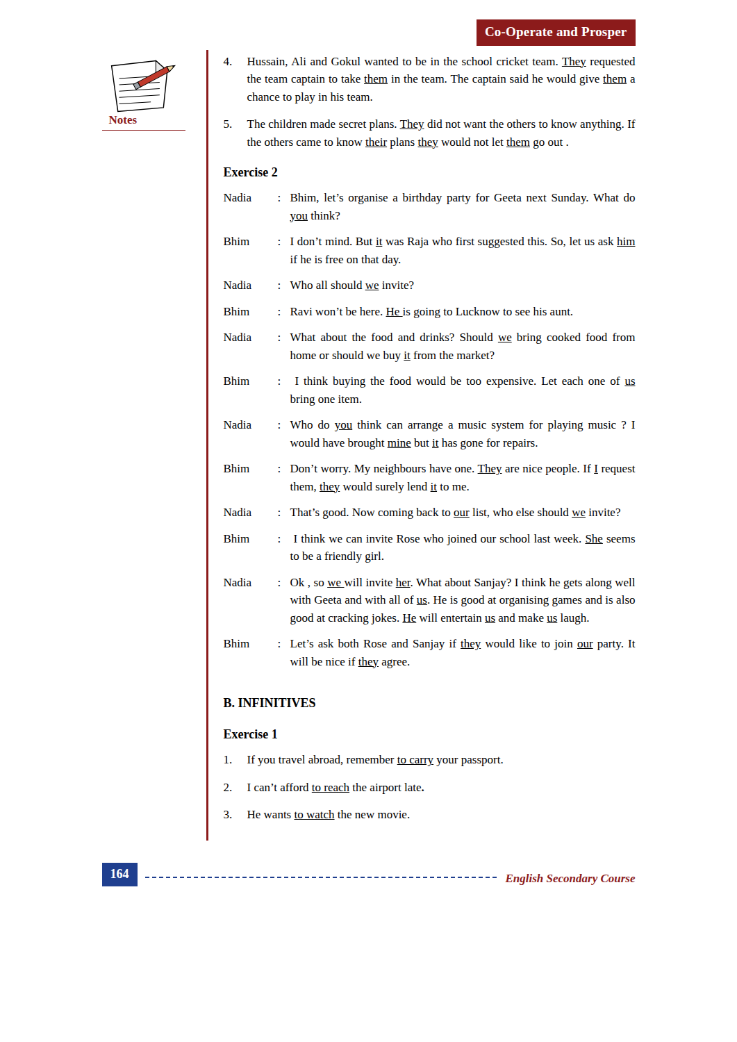Co-Operate and Prosper
Notes
4. Hussain, Ali and Gokul wanted to be in the school cricket team. They requested the team captain to take them in the team. The captain said he would give them a chance to play in his team.
5. The children made secret plans. They did not want the others to know anything. If the others came to know their plans they would not let them go out .
Exercise 2
| Nadia | : | Bhim, let’s organise a birthday party for Geeta next Sunday. What do you think? |
| Bhim | : | I don’t mind. But it was Raja who first suggested this. So, let us ask him if he is free on that day. |
| Nadia | : | Who all should we invite? |
| Bhim | : | Ravi won’t be here. He is going to Lucknow to see his aunt. |
| Nadia | : | What about the food and drinks? Should we bring cooked food from home or should we buy it from the market? |
| Bhim | : | I think buying the food would be too expensive. Let each one of us bring one item. |
| Nadia | : | Who do you think can arrange a music system for playing music ? I would have brought mine but it has gone for repairs. |
| Bhim | : | Don’t worry. My neighbours have one. They are nice people. If I request them, they would surely lend it to me. |
| Nadia | : | That’s good. Now coming back to our list, who else should we invite? |
| Bhim | : | I think we can invite Rose who joined our school last week. She seems to be a friendly girl. |
| Nadia | : | Ok , so we will invite her . What about Sanjay? I think he gets along well with Geeta and with all of us . He is good at organising games and is also good at cracking jokes. He will entertain us and make us laugh. |
| Bhim | : | Let’s ask both Rose and Sanjay if they would like to join our party. It will be nice if they agree. |
B. INFINITIVES
Exercise 1
1. If you travel abroad, remember to carry your passport.
2. I can’t afford to reach the airport late.
3. He wants to watch the new movie.
164
English Secondary Course